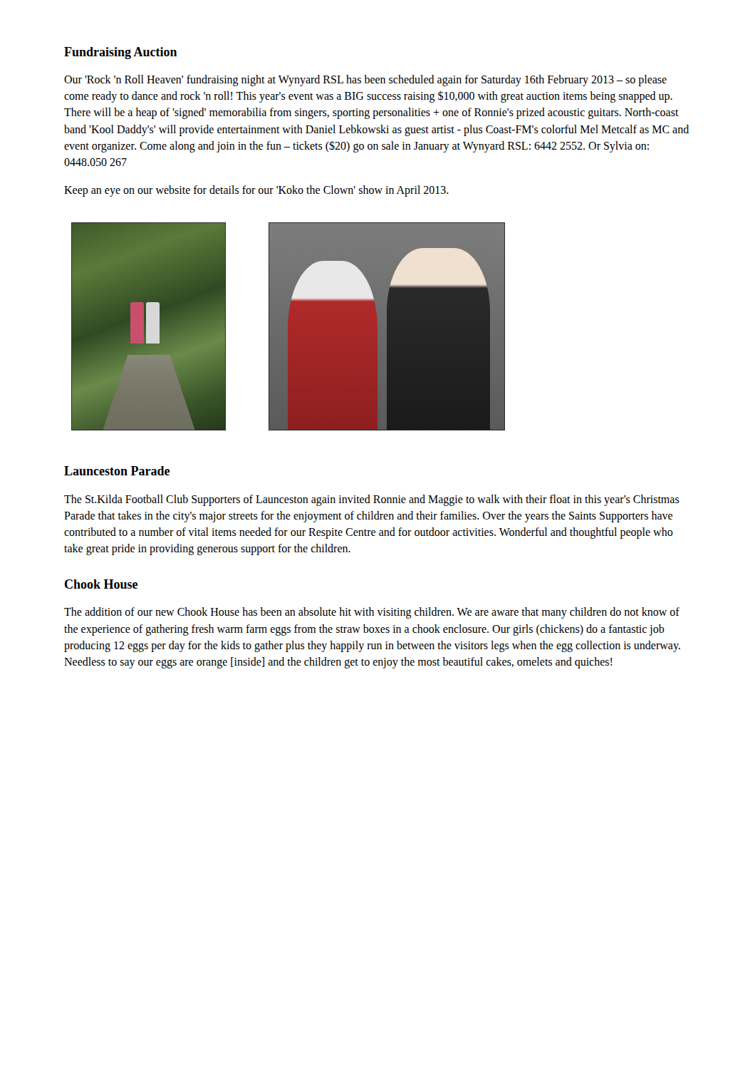Fundraising Auction
Our 'Rock 'n Roll Heaven' fundraising night at Wynyard RSL has been scheduled again for Saturday 16th February 2013 – so please come ready to dance and rock 'n roll! This year's event was a BIG success raising $10,000 with great auction items being snapped up. There will be a heap of 'signed' memorabilia from singers, sporting personalities + one of Ronnie's prized acoustic guitars. North-coast band 'Kool Daddy's' will provide entertainment with Daniel Lebkowski as guest artist - plus Coast-FM's colorful Mel Metcalf as MC and event organizer. Come along and join in the fun – tickets ($20) go on sale in January at Wynyard RSL: 6442 2552. Or Sylvia on: 0448.050 267
Keep an eye on our website for details for our 'Koko the Clown' show in April 2013.
Launceston Parade
The St.Kilda Football Club Supporters of Launceston again invited Ronnie and Maggie to walk with their float in this year's Christmas Parade that takes in the city's major streets for the enjoyment of children and their families. Over the years the Saints Supporters have contributed to a number of vital items needed for our Respite Centre and for outdoor activities. Wonderful and thoughtful people who take great pride in providing generous support for the children.
Chook House
The addition of our new Chook House has been an absolute hit with visiting children. We are aware that many children do not know of the experience of gathering fresh warm farm eggs from the straw boxes in a chook enclosure. Our girls (chickens) do a fantastic job producing 12 eggs per day for the kids to gather plus they happily run in between the visitors legs when the egg collection is underway. Needless to say our eggs are orange [inside] and the children get to enjoy the most beautiful cakes, omelets and quiches!